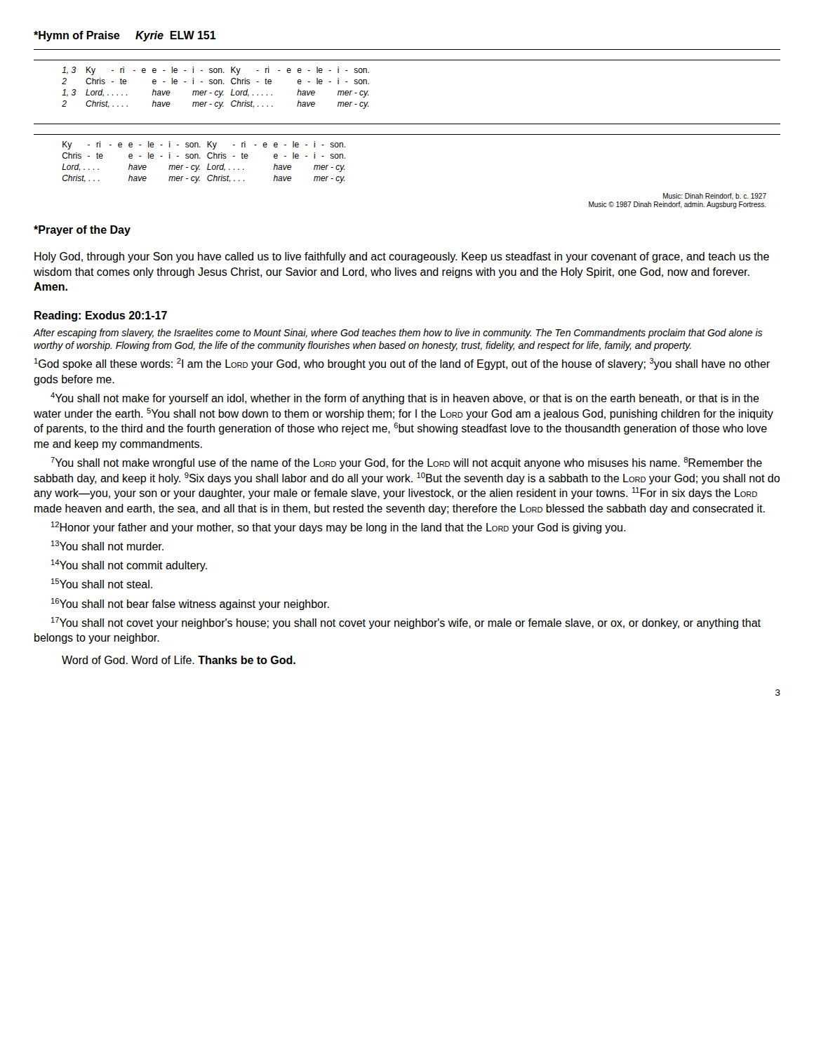*Hymn of Praise Kyrie ELW 151
| 1, 3 | Ky | - | ri | - | e | e | - | le | - | i | - | son. | Ky | - | ri | - | e | e | - | le | - | i | - | son. |
| 2 | Chris | - | te | | | e | - | le | - | i | - | son. | Chris | - | te | | | e | - | le | - | i | - | son. |
| 1, 3 | Lord, . . . . . | have | mer - cy. | Lord, . . . . . | have | mer - cy. |
| 2 | Christ, . . . . | have | mer - cy. | Christ, . . . . | have | mer - cy. |
| Ky | - | ri | - | e | e | - | le | - | i | - | son. | Ky | - | ri | - | e | e | - | le | - | i | - | son. |
| Chris | - | te | | | e | - | le | - | i | - | son. | Chris | - | te | | | e | - | le | - | i | - | son. |
| Lord, . . . . | have | mer - cy. | Lord, . . . . | have | mer - cy. |
| Christ, . . . | have | mer - cy. | Christ, . . . | have | mer - cy. |
Music: Dinah Reindorf, b. c. 1927
Music © 1987 Dinah Reindorf, admin. Augsburg Fortress.
*Prayer of the Day
Holy God, through your Son you have called us to live faithfully and act courageously. Keep us steadfast in your covenant of grace, and teach us the wisdom that comes only through Jesus Christ, our Savior and Lord, who lives and reigns with you and the Holy Spirit, one God, now and forever. Amen.
Reading: Exodus 20:1-17
After escaping from slavery, the Israelites come to Mount Sinai, where God teaches them how to live in community. The Ten Commandments proclaim that God alone is worthy of worship. Flowing from God, the life of the community flourishes when based on honesty, trust, fidelity, and respect for life, family, and property.
1God spoke all these words: 2I am the Lord your God, who brought you out of the land of Egypt, out of the house of slavery; 3you shall have no other gods before me.
4You shall not make for yourself an idol, whether in the form of anything that is in heaven above, or that is on the earth beneath, or that is in the water under the earth. 5You shall not bow down to them or worship them; for I the Lord your God am a jealous God, punishing children for the iniquity of parents, to the third and the fourth generation of those who reject me, 6but showing steadfast love to the thousandth generation of those who love me and keep my commandments.
7You shall not make wrongful use of the name of the Lord your God, for the Lord will not acquit anyone who misuses his name. 8Remember the sabbath day, and keep it holy. 9Six days you shall labor and do all your work. 10But the seventh day is a sabbath to the Lord your God; you shall not do any work—you, your son or your daughter, your male or female slave, your livestock, or the alien resident in your towns. 11For in six days the Lord made heaven and earth, the sea, and all that is in them, but rested the seventh day; therefore the Lord blessed the sabbath day and consecrated it.
12Honor your father and your mother, so that your days may be long in the land that the Lord your God is giving you.
13You shall not murder.
14You shall not commit adultery.
15You shall not steal.
16You shall not bear false witness against your neighbor.
17You shall not covet your neighbor's house; you shall not covet your neighbor's wife, or male or female slave, or ox, or donkey, or anything that belongs to your neighbor.
Word of God. Word of Life. Thanks be to God.
3